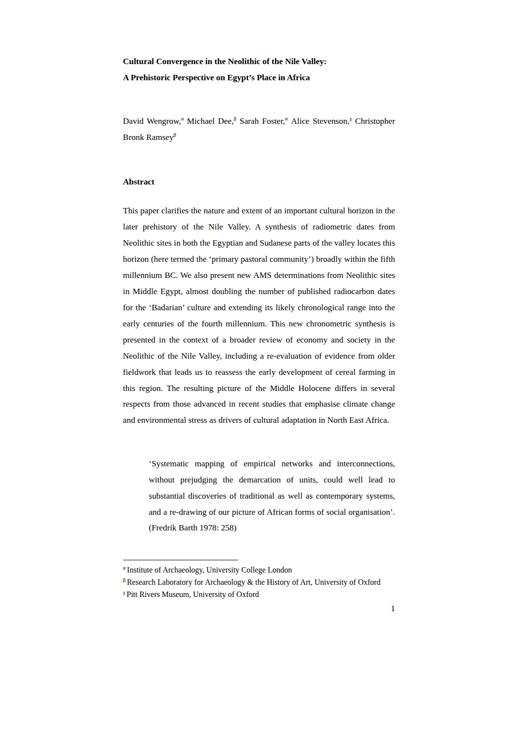Cultural Convergence in the Neolithic of the Nile Valley:
A Prehistoric Perspective on Egypt’s Place in Africa
David Wengrow,α Michael Dee,β Sarah Foster,α Alice Stevenson,χ Christopher Bronk Ramseyβ
Abstract
This paper clarifies the nature and extent of an important cultural horizon in the later prehistory of the Nile Valley. A synthesis of radiometric dates from Neolithic sites in both the Egyptian and Sudanese parts of the valley locates this horizon (here termed the ‘primary pastoral community’) broadly within the fifth millennium BC. We also present new AMS determinations from Neolithic sites in Middle Egypt, almost doubling the number of published radiocarbon dates for the ‘Badarian’ culture and extending its likely chronological range into the early centuries of the fourth millennium. This new chronometric synthesis is presented in the context of a broader review of economy and society in the Neolithic of the Nile Valley, including a re-evaluation of evidence from older fieldwork that leads us to reassess the early development of cereal farming in this region. The resulting picture of the Middle Holocene differs in several respects from those advanced in recent studies that emphasise climate change and environmental stress as drivers of cultural adaptation in North East Africa.
‘Systematic mapping of empirical networks and interconnections, without prejudging the demarcation of units, could well lead to substantial discoveries of traditional as well as contemporary systems, and a re-drawing of our picture of African forms of social organisation’. (Fredrik Barth 1978: 258)
αInstitute of Archaeology, University College London
βResearch Laboratory for Archaeology & the History of Art, University of Oxford
χPitt Rivers Museum, University of Oxford
1